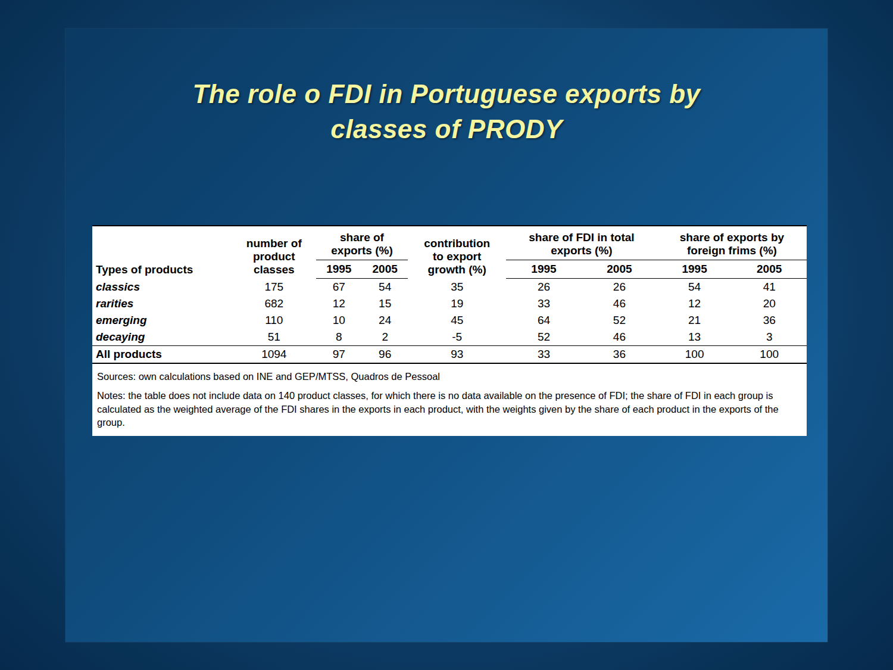The role o FDI in Portuguese exports by
classes of PRODY
| Types of products | number of product classes | share of exports (%) | contribution to export growth (%) | share of FDI in total exports (%) | share of exports by foreign frims (%) |
| --- | --- | --- | --- | --- | --- |
| 1995 | 2005 | 1995 | 2005 | 1995 | 2005 |
| classics | 175 | 67 | 54 | 35 | 26 | 26 | 54 | 41 |
| rarities | 682 | 12 | 15 | 19 | 33 | 46 | 12 | 20 |
| emerging | 110 | 10 | 24 | 45 | 64 | 52 | 21 | 36 |
| decaying | 51 | 8 | 2 | -5 | 52 | 46 | 13 | 3 |
| All products | 1094 | 97 | 96 | 93 | 33 | 36 | 100 | 100 |
Sources: own calculations based on INE and GEP/MTSS, Quadros de Pessoal
Notes: the table does not include data on 140 product classes, for which there is no data available on the presence of FDI; the share of FDI in each group is calculated as the weighted average of the FDI shares in the exports in each product, with the weights given by the share of each product in the exports of the group.